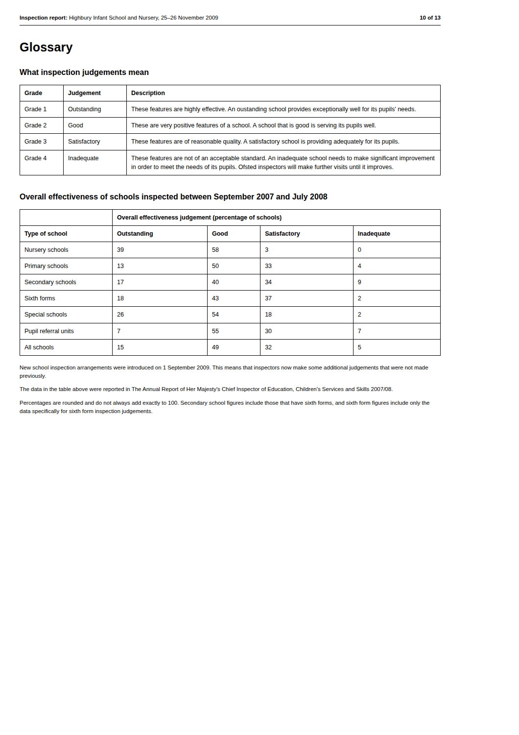Inspection report: Highbury Infant School and Nursery, 25–26 November 2009
10 of 13
Glossary
What inspection judgements mean
| Grade | Judgement | Description |
| --- | --- | --- |
| Grade 1 | Outstanding | These features are highly effective. An oustanding school provides exceptionally well for its pupils' needs. |
| Grade 2 | Good | These are very positive features of a school. A school that is good is serving its pupils well. |
| Grade 3 | Satisfactory | These features are of reasonable quality. A satisfactory school is providing adequately for its pupils. |
| Grade 4 | Inadequate | These features are not of an acceptable standard. An inadequate school needs to make significant improvement in order to meet the needs of its pupils. Ofsted inspectors will make further visits until it improves. |
Overall effectiveness of schools inspected between September 2007 and July 2008
| | Overall effectiveness judgement (percentage of schools) |
| --- | --- |
| Type of school | Outstanding | Good | Satisfactory | Inadequate |
| Nursery schools | 39 | 58 | 3 | 0 |
| Primary schools | 13 | 50 | 33 | 4 |
| Secondary schools | 17 | 40 | 34 | 9 |
| Sixth forms | 18 | 43 | 37 | 2 |
| Special schools | 26 | 54 | 18 | 2 |
| Pupil referral units | 7 | 55 | 30 | 7 |
| All schools | 15 | 49 | 32 | 5 |
New school inspection arrangements were introduced on 1 September 2009. This means that inspectors now make some additional judgements that were not made previously.
The data in the table above were reported in The Annual Report of Her Majesty's Chief Inspector of Education, Children's Services and Skills 2007/08.
Percentages are rounded and do not always add exactly to 100. Secondary school figures include those that have sixth forms, and sixth form figures include only the data specifically for sixth form inspection judgements.